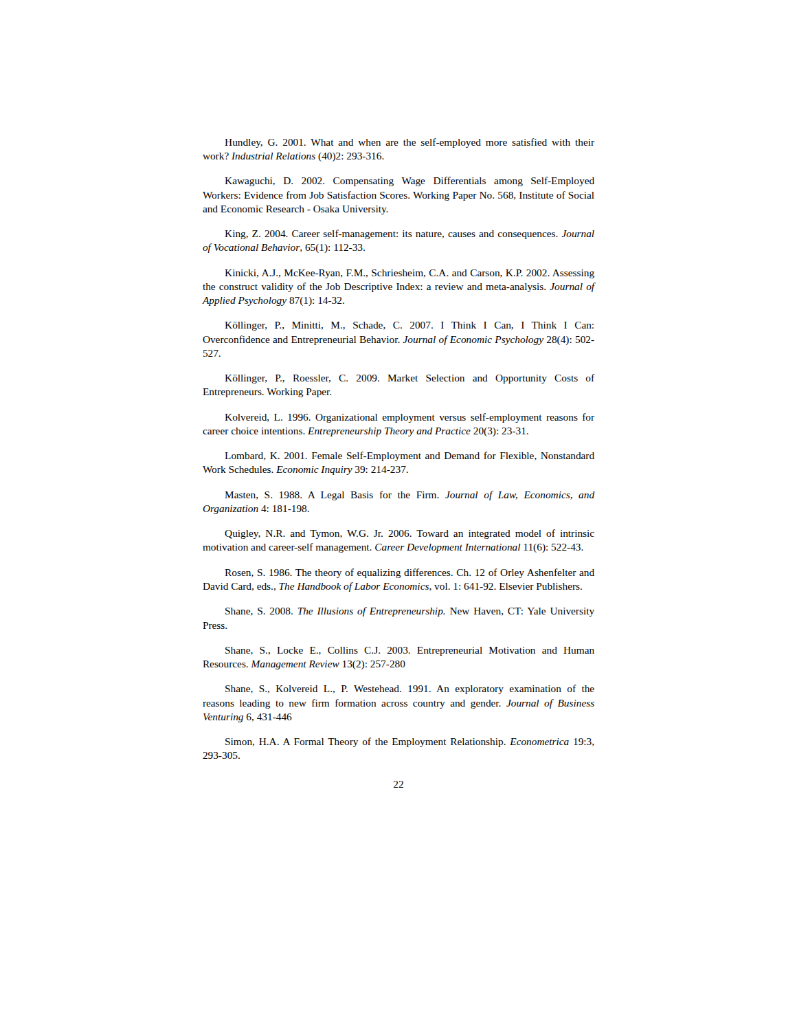Hundley, G. 2001. What and when are the self-employed more satisfied with their work? Industrial Relations (40)2: 293-316.
Kawaguchi, D. 2002. Compensating Wage Differentials among Self-Employed Workers: Evidence from Job Satisfaction Scores. Working Paper No. 568, Institute of Social and Economic Research - Osaka University.
King, Z. 2004. Career self-management: its nature, causes and consequences. Journal of Vocational Behavior, 65(1): 112-33.
Kinicki, A.J., McKee-Ryan, F.M., Schriesheim, C.A. and Carson, K.P. 2002. Assessing the construct validity of the Job Descriptive Index: a review and meta-analysis. Journal of Applied Psychology 87(1): 14-32.
Köllinger, P., Minitti, M., Schade, C. 2007. I Think I Can, I Think I Can: Overconfidence and Entrepreneurial Behavior. Journal of Economic Psychology 28(4): 502-527.
Köllinger, P., Roessler, C. 2009. Market Selection and Opportunity Costs of Entrepreneurs. Working Paper.
Kolvereid, L. 1996. Organizational employment versus self-employment reasons for career choice intentions. Entrepreneurship Theory and Practice 20(3): 23-31.
Lombard, K. 2001. Female Self-Employment and Demand for Flexible, Nonstandard Work Schedules. Economic Inquiry 39: 214-237.
Masten, S. 1988. A Legal Basis for the Firm. Journal of Law, Economics, and Organization 4: 181-198.
Quigley, N.R. and Tymon, W.G. Jr. 2006. Toward an integrated model of intrinsic motivation and career-self management. Career Development International 11(6): 522-43.
Rosen, S. 1986. The theory of equalizing differences. Ch. 12 of Orley Ashenfelter and David Card, eds., The Handbook of Labor Economics, vol. 1: 641-92. Elsevier Publishers.
Shane, S. 2008. The Illusions of Entrepreneurship. New Haven, CT: Yale University Press.
Shane, S., Locke E., Collins C.J. 2003. Entrepreneurial Motivation and Human Resources. Management Review 13(2): 257-280
Shane, S., Kolvereid L., P. Westehead. 1991. An exploratory examination of the reasons leading to new firm formation across country and gender. Journal of Business Venturing 6, 431-446
Simon, H.A. A Formal Theory of the Employment Relationship. Econometrica 19:3, 293-305.
22